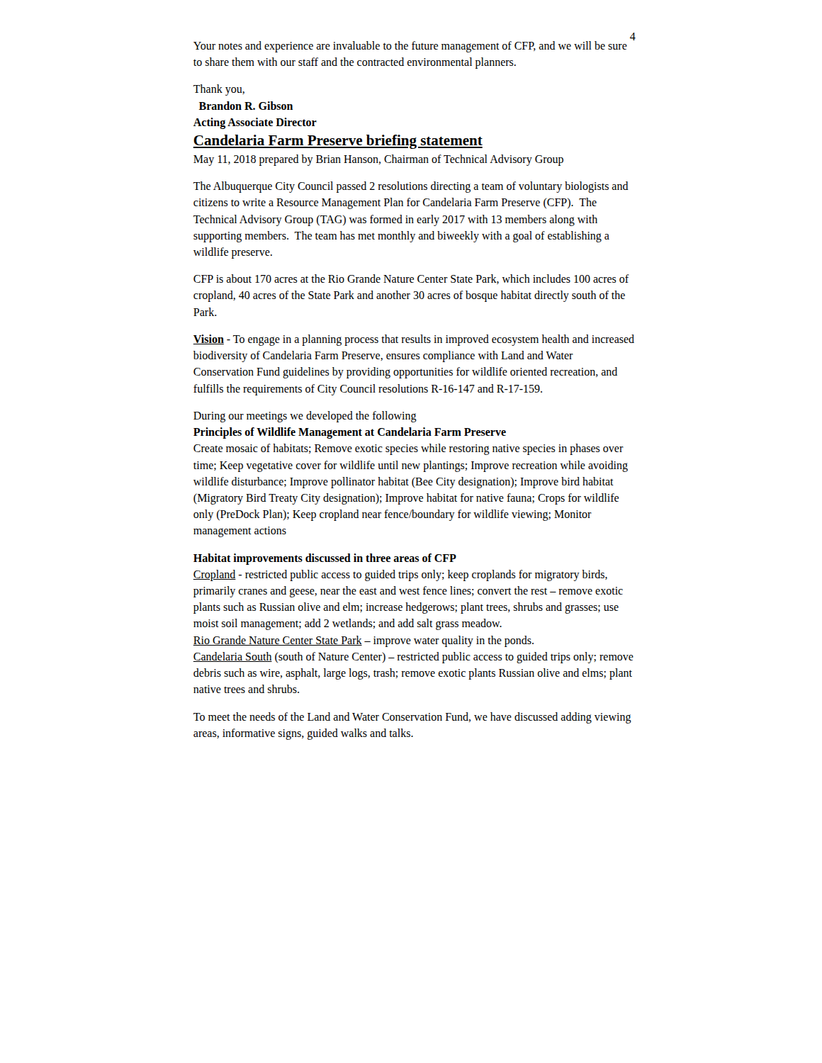4
Your notes and experience are invaluable to the future management of CFP, and we will be sure to share them with our staff and the contracted environmental planners.
Thank you,
Brandon R. Gibson
Acting Associate Director
Candelaria Farm Preserve briefing statement
May 11, 2018 prepared by Brian Hanson, Chairman of Technical Advisory Group
The Albuquerque City Council passed 2 resolutions directing a team of voluntary biologists and citizens to write a Resource Management Plan for Candelaria Farm Preserve (CFP). The Technical Advisory Group (TAG) was formed in early 2017 with 13 members along with supporting members. The team has met monthly and biweekly with a goal of establishing a wildlife preserve.
CFP is about 170 acres at the Rio Grande Nature Center State Park, which includes 100 acres of cropland, 40 acres of the State Park and another 30 acres of bosque habitat directly south of the Park.
Vision - To engage in a planning process that results in improved ecosystem health and increased biodiversity of Candelaria Farm Preserve, ensures compliance with Land and Water Conservation Fund guidelines by providing opportunities for wildlife oriented recreation, and fulfills the requirements of City Council resolutions R-16-147 and R-17-159.
During our meetings we developed the following
Principles of Wildlife Management at Candelaria Farm Preserve
Create mosaic of habitats; Remove exotic species while restoring native species in phases over time; Keep vegetative cover for wildlife until new plantings; Improve recreation while avoiding wildlife disturbance; Improve pollinator habitat (Bee City designation); Improve bird habitat (Migratory Bird Treaty City designation); Improve habitat for native fauna; Crops for wildlife only (PreDock Plan); Keep cropland near fence/boundary for wildlife viewing; Monitor management actions
Habitat improvements discussed in three areas of CFP
Cropland - restricted public access to guided trips only; keep croplands for migratory birds, primarily cranes and geese, near the east and west fence lines; convert the rest – remove exotic plants such as Russian olive and elm; increase hedgerows; plant trees, shrubs and grasses; use moist soil management; add 2 wetlands; and add salt grass meadow.
Rio Grande Nature Center State Park – improve water quality in the ponds.
Candelaria South (south of Nature Center) – restricted public access to guided trips only; remove debris such as wire, asphalt, large logs, trash; remove exotic plants Russian olive and elms; plant native trees and shrubs.
To meet the needs of the Land and Water Conservation Fund, we have discussed adding viewing areas, informative signs, guided walks and talks.